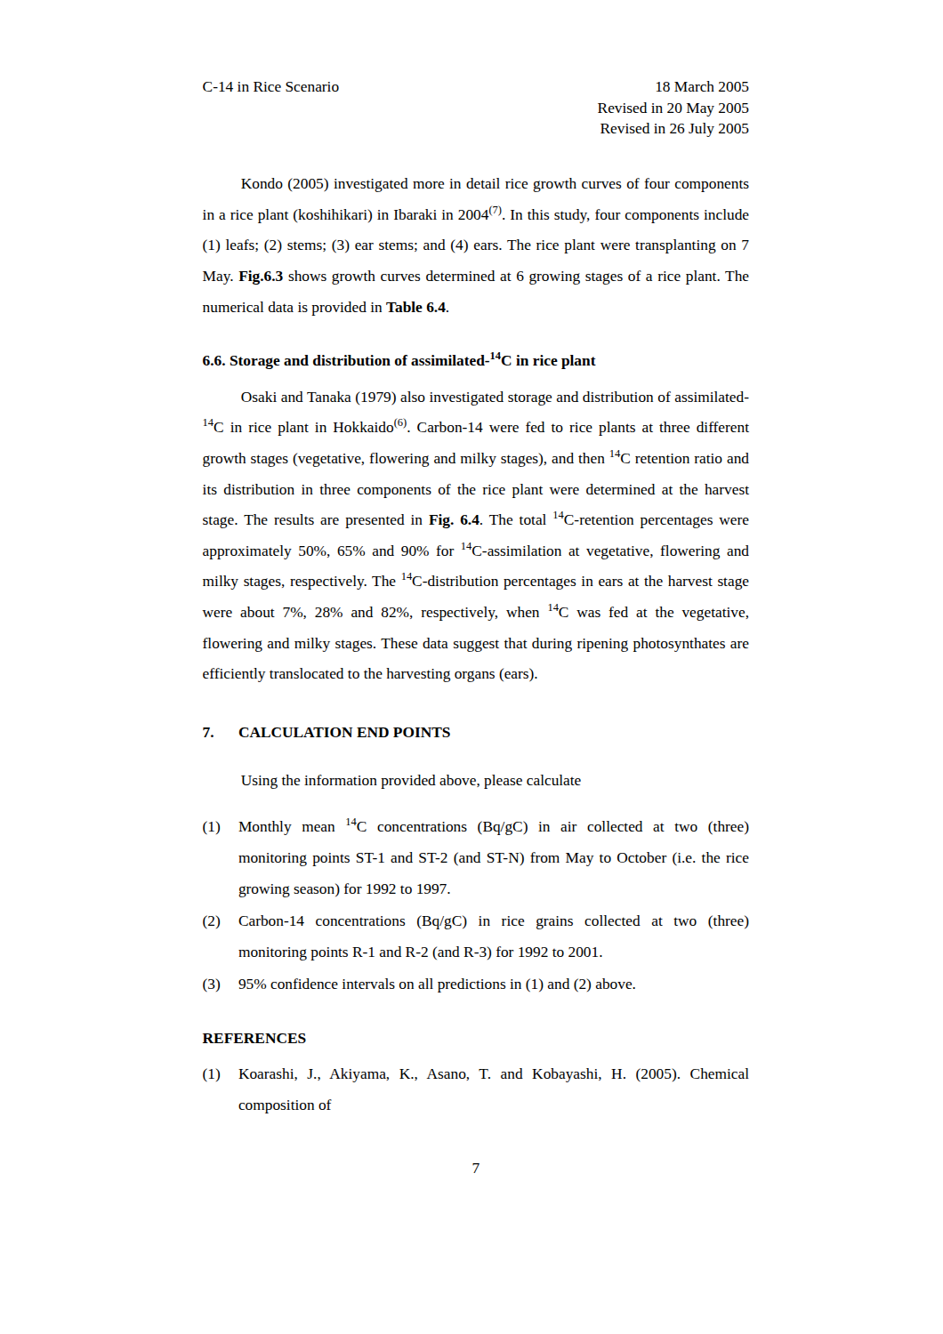C-14 in Rice Scenario
18 March 2005
Revised in 20 May 2005
Revised in 26 July 2005
Kondo (2005) investigated more in detail rice growth curves of four components in a rice plant (koshihikari) in Ibaraki in 2004(7). In this study, four components include (1) leafs; (2) stems; (3) ear stems; and (4) ears. The rice plant were transplanting on 7 May. Fig.6.3 shows growth curves determined at 6 growing stages of a rice plant. The numerical data is provided in Table 6.4.
6.6. Storage and distribution of assimilated-14C in rice plant
Osaki and Tanaka (1979) also investigated storage and distribution of assimilated-14C in rice plant in Hokkaido(6). Carbon-14 were fed to rice plants at three different growth stages (vegetative, flowering and milky stages), and then 14C retention ratio and its distribution in three components of the rice plant were determined at the harvest stage. The results are presented in Fig. 6.4. The total 14C-retention percentages were approximately 50%, 65% and 90% for 14C-assimilation at vegetative, flowering and milky stages, respectively. The 14C-distribution percentages in ears at the harvest stage were about 7%, 28% and 82%, respectively, when 14C was fed at the vegetative, flowering and milky stages. These data suggest that during ripening photosynthates are efficiently translocated to the harvesting organs (ears).
7. CALCULATION END POINTS
Using the information provided above, please calculate
(1) Monthly mean 14C concentrations (Bq/gC) in air collected at two (three) monitoring points ST-1 and ST-2 (and ST-N) from May to October (i.e. the rice growing season) for 1992 to 1997.
(2) Carbon-14 concentrations (Bq/gC) in rice grains collected at two (three) monitoring points R-1 and R-2 (and R-3) for 1992 to 2001.
(3) 95% confidence intervals on all predictions in (1) and (2) above.
REFERENCES
(1) Koarashi, J., Akiyama, K., Asano, T. and Kobayashi, H. (2005). Chemical composition of
7